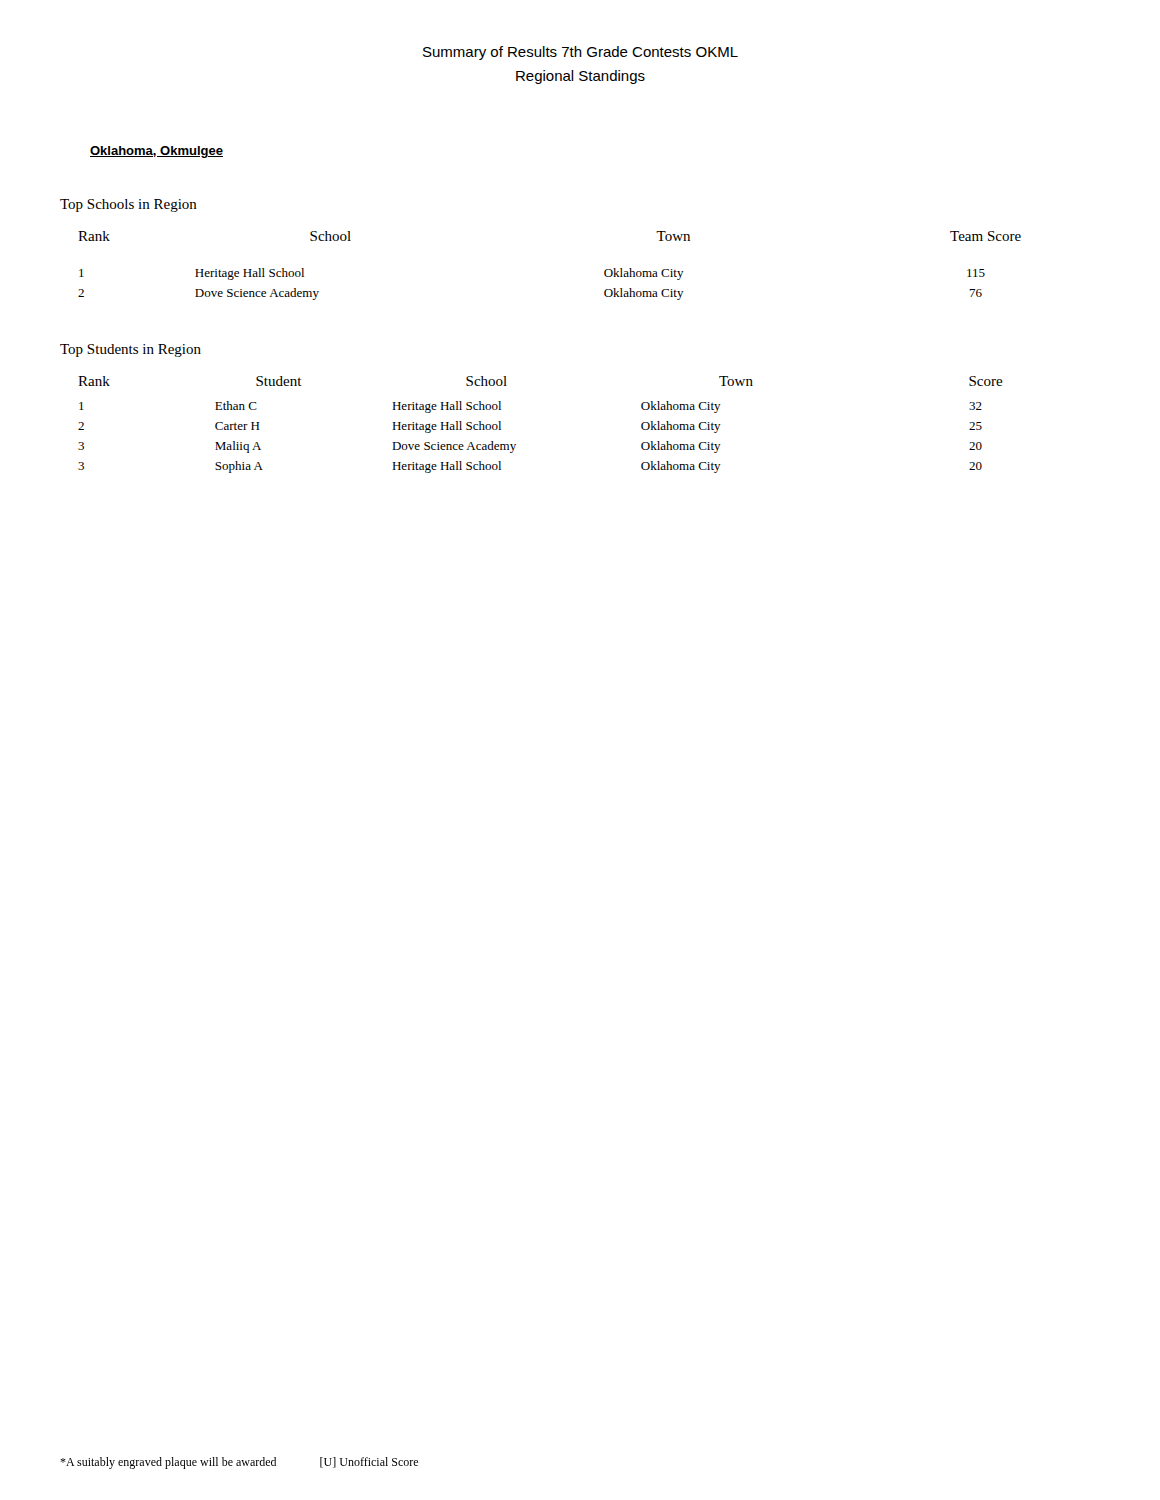Summary of Results 7th Grade Contests OKML
Regional Standings
Oklahoma, Okmulgee
Top Schools in Region
| Rank | School | Town | Team Score |
| --- | --- | --- | --- |
| 1 | Heritage Hall School | Oklahoma City | 115 |
| 2 | Dove Science Academy | Oklahoma City | 76 |
Top Students in Region
| Rank | Student | School | Town | Score |
| --- | --- | --- | --- | --- |
| 1 | Ethan C | Heritage Hall School | Oklahoma City | 32 |
| 2 | Carter H | Heritage Hall School | Oklahoma City | 25 |
| 3 | Maliiq A | Dove Science Academy | Oklahoma City | 20 |
| 3 | Sophia A | Heritage Hall School | Oklahoma City | 20 |
*A suitably engraved plaque will be awarded [U] Unofficial Score